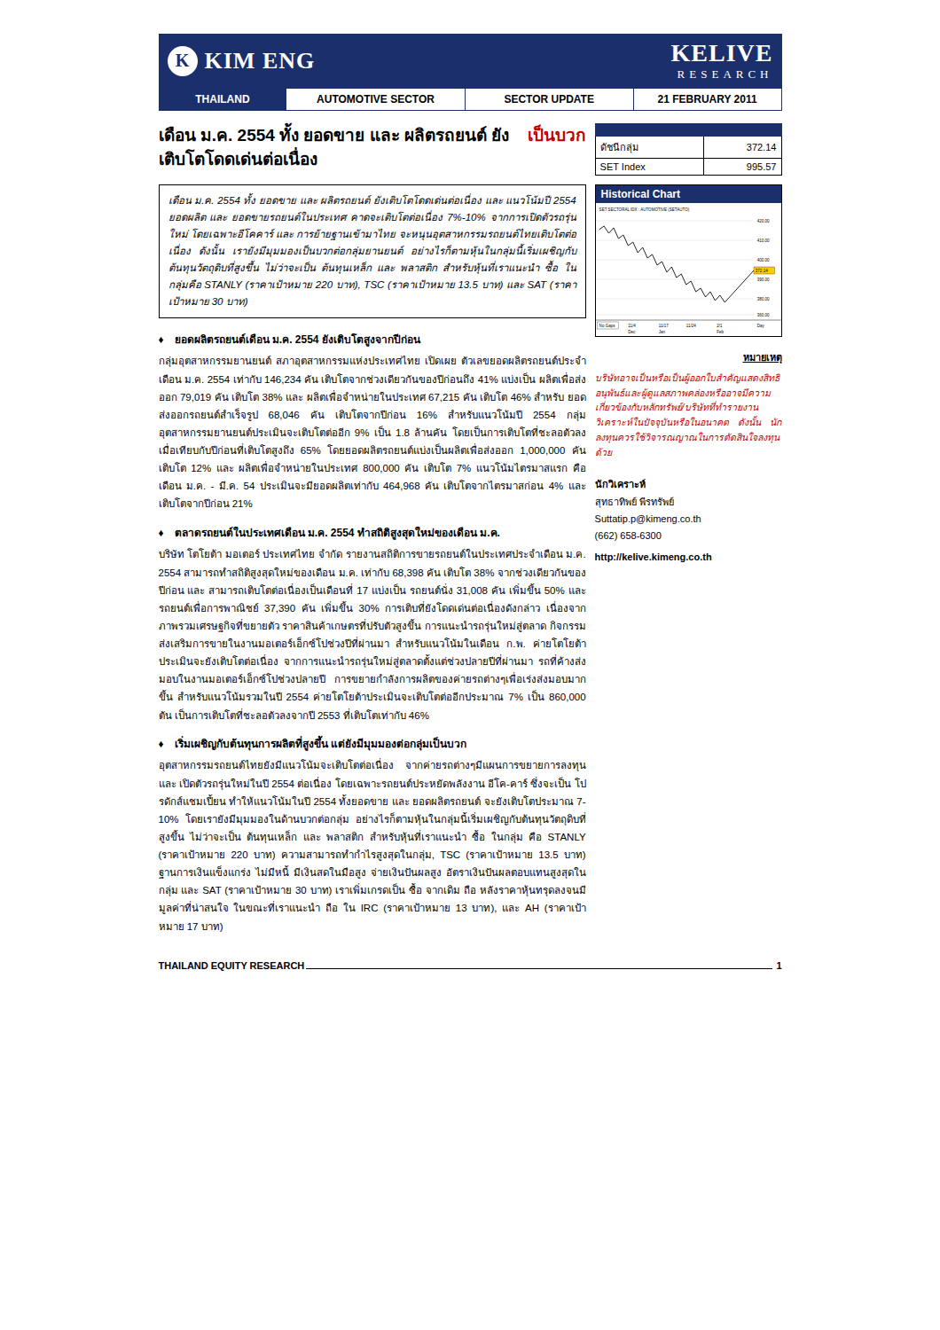K
KIM ENG
KELIVE
RESEARCH
THAILAND
AUTOMOTIVE SECTOR
SECTOR UPDATE
21 FEBRUARY 2011
เป็นบวก เดือน ม.ค. 2554 ทั้ง ยอดขาย และ ผลิตรถยนต์ ยังเติบโตโดดเด่นต่อเนื่อง
เดือน ม.ค. 2554 ทั้ง ยอดขาย และ ผลิตรถยนต์ ยังเติบโตโดดเด่นต่อเนื่อง และ แนวโน้มปี 2554 ยอดผลิต และ ยอดขายรถยนต์ในประเทศ คาดจะเติบโตต่อเนื่อง 7%-10% จากการเปิดตัวรถรุ่นใหม่ โดยเฉพาะอีโคคาร์ และ การย้ายฐานเข้ามาไทย จะหนุนอุตสาหกรรมรถยนต์ไทยเติบโตต่อเนื่อง ดังนั้น เรายังมีมุมมองเป็นบวกต่อกลุ่มยานยนต์ อย่างไรก็ตามหุ้นในกลุ่มนี้เริ่มเผชิญกับต้นทุนวัตถุดิบที่สูงขึ้น ไม่ว่าจะเป็น ต้นทุนเหล็ก และ พลาสติก สำหรับหุ้นที่เราแนะนำ ซื้อ ในกลุ่มคือ STANLY (ราคาเป้าหมาย 220 บาท), TSC (ราคาเป้าหมาย 13.5 บาท) และ SAT (ราคาเป้าหมาย 30 บาท)
ยอดผลิตรถยนต์เดือน ม.ค. 2554 ยังเติบโตสูงจากปีก่อน
กลุ่มอุตสาหกรรมยานยนต์ สภาอุตสาหกรรมแห่งประเทศไทย เปิดเผย ตัวเลขยอดผลิตรถยนต์ประจำเดือน ม.ค. 2554 เท่ากับ 146,234 คัน เติบโตจากช่วงเดียวกันของปีก่อนถึง 41% แบ่งเป็น ผลิตเพื่อส่งออก 79,019 คัน เติบโต 38% และ ผลิตเพื่อจำหน่ายในประเทศ 67,215 คัน เติบโต 46% สำหรับ ยอดส่งออกรถยนต์สำเร็จรูป 68,046 คัน เติบโตจากปีก่อน 16% สำหรับแนวโน้มปี 2554 กลุ่มอุตสาหกรรมยานยนต์ประเมินจะเติบโตต่ออีก 9% เป็น 1.8 ล้านคัน โดยเป็นการเติบโตที่ชะลอตัวลงเมื่อเทียบกับปีก่อนที่เติบโตสูงถึง 65% โดยยอดผลิตรถยนต์แบ่งเป็นผลิตเพื่อส่งออก 1,000,000 คัน เติบโต 12% และ ผลิตเพื่อจำหน่ายในประเทศ 800,000 คัน เติบโต 7% แนวโน้มไตรมาสแรก คือ เดือน ม.ค. - มี.ค. 54 ประเมินจะมียอดผลิตเท่ากับ 464,968 คัน เติบโตจากไตรมาสก่อน 4% และ เติบโตจากปีก่อน 21%
ตลาดรถยนต์ในประเทศเดือน ม.ค. 2554 ทำสถิติสูงสุดใหม่ของเดือน ม.ค.
บริษัท โตโยต้า มอเตอร์ ประเทศไทย จำกัด รายงานสถิติการขายรถยนต์ในประเทศประจำเดือน ม.ค. 2554 สามารถทำสถิติสูงสุดใหม่ของเดือน ม.ค. เท่ากับ 68,398 คัน เติบโต 38% จากช่วงเดียวกันของปีก่อน และ สามารถเติบโตต่อเนื่องเป็นเดือนที่ 17 แบ่งเป็น รถยนต์นั่ง 31,008 คัน เพิ่มขึ้น 50% และ รถยนต์เพื่อการพาณิชย์ 37,390 คัน เพิ่มขึ้น 30% การเติบที่ยังโดดเด่นต่อเนื่องดังกล่าว เนื่องจากภาพรวมเศรษฐกิจที่ขยายตัว ราคาสินค้าเกษตรที่ปรับตัวสูงขึ้น การแนะนำรถรุ่นใหม่สู่ตลาด กิจกรรมส่งเสริมการขายในงานมอเตอร์เอ็กซ์โปช่วงปีที่ผ่านมา สำหรับแนวโน้มในเดือน ก.พ. ค่ายโตโยต้าประเมินจะยังเติบโตต่อเนื่อง จากการแนะนำรถรุ่นใหม่สู่ตลาดตั้งแต่ช่วงปลายปีที่ผ่านมา รถที่ค้างส่งมอบในงานมอเตอร์เอ็กซ์โปช่วงปลายปี การขยายกำลังการผลิตของค่ายรถต่างๆเพื่อเร่งส่งมอบมากขึ้น สำหรับแนวโน้มรวมในปี 2554 ค่ายโตโยต้าประเมินจะเติบโตต่ออีกประมาณ 7% เป็น 860,000 ตัน เป็นการเติบโตที่ชะลอตัวลงจากปี 2553 ที่เติบโตเท่ากับ 46%
เริ่มเผชิญกับต้นทุนการผลิตที่สูงขึ้น แต่ยังมีมุมมองต่อกลุ่มเป็นบวก
อุตสาหกรรมรถยนต์ไทยยังมีแนวโน้มจะเติบโตต่อเนื่อง จากค่ายรถต่างๆมีแผนการขยายการลงทุน และ เปิดตัวรถรุ่นใหม่ในปี 2554 ต่อเนื่อง โดยเฉพาะรถยนต์ประหยัดพลังงาน อีโค-คาร์ ซึ่งจะเป็น โปรดักส์แชมเปี้ยน ทำให้แนวโน้มในปี 2554 ทั้งยอดขาย และ ยอดผลิตรถยนต์ จะยังเติบโตประมาณ 7-10% โดยเรายังมีมุมมองในด้านบวกต่อกลุ่ม อย่างไรก็ตามหุ้นในกลุ่มนี้เริ่มเผชิญกับต้นทุนวัตถุดิบที่สูงขึ้น ไม่ว่าจะเป็น ต้นทุนเหล็ก และ พลาสติก สำหรับหุ้นที่เราแนะนำ ซื้อ ในกลุ่ม คือ STANLY (ราคาเป้าหมาย 220 บาท) ความสามารถทำกำไรสูงสุดในกลุ่ม, TSC (ราคาเป้าหมาย 13.5 บาท) ฐานการเงินแข็งแกร่ง ไม่มีหนี้ มีเงินสดในมือสูง จ่ายเงินปันผลสูง อัตราเงินปันผลตอบแทนสูงสุดในกลุ่ม และ SAT (ราคาเป้าหมาย 30 บาท) เราเพิ่มเกรดเป็น ซื้อ จากเดิม ถือ หลังราคาหุ้นทรุดลงจนมีมูลค่าที่น่าสนใจ ในขณะที่เราแนะนำ ถือ ใน IRC (ราคาเป้าหมาย 13 บาท), และ AH (ราคาเป้าหมาย 17 บาท)
| ดัชนีกลุ่ม | 372.14 |
| SET Index | 995.57 |
Historical Chart
SET SECTORAL IDX : AUTOMOTIVE (SETAUTO) 420.00 410.00 400.00 390.00 380.00 360.00 372.14 No Gaps 11/4 11/17 11/24 2/1 Day Dec Jan Feb
หมายเหตุ
บริษัทอาจเป็นหรือเป็นผู้ออกใบสำคัญแสดงสิทธิอนุพันธ์และผู้ดูแลสภาพคล่องหรืออาจมีความเกี่ยวข้องกับหลักทรัพย์/บริษัทที่ทำรายงานวิเคราะห์ในปัจจุบันหรือในอนาคต ดังนั้น นักลงทุนควรใช้วิจารณญาณในการตัดสินใจลงทุนด้วย
นักวิเคราะห์
สุทธาทิพย์ พีรทรัพย์
Suttatip.p@kimeng.co.th
(662) 658-6300
http://kelive.kimeng.co.th
THAILAND EQUITY RESEARCH 1